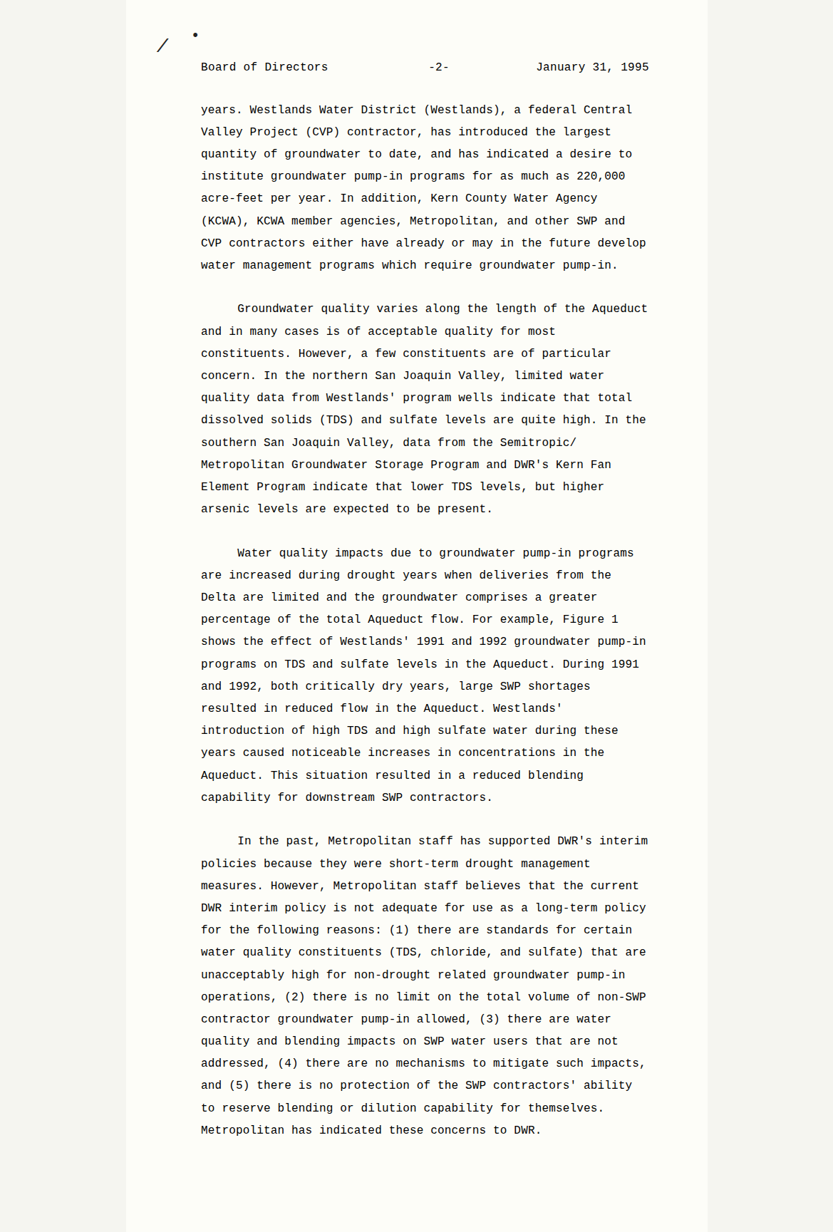/ •
Board of Directors -2- January 31, 1995
years. Westlands Water District (Westlands), a federal Central Valley Project (CVP) contractor, has introduced the largest quantity of groundwater to date, and has indicated a desire to institute groundwater pump-in programs for as much as 220,000 acre-feet per year. In addition, Kern County Water Agency (KCWA), KCWA member agencies, Metropolitan, and other SWP and CVP contractors either have already or may in the future develop water management programs which require groundwater pump-in.
Groundwater quality varies along the length of the Aqueduct and in many cases is of acceptable quality for most constituents. However, a few constituents are of particular concern. In the northern San Joaquin Valley, limited water quality data from Westlands' program wells indicate that total dissolved solids (TDS) and sulfate levels are quite high. In the southern San Joaquin Valley, data from the Semitropic/ Metropolitan Groundwater Storage Program and DWR's Kern Fan Element Program indicate that lower TDS levels, but higher arsenic levels are expected to be present.
Water quality impacts due to groundwater pump-in programs are increased during drought years when deliveries from the Delta are limited and the groundwater comprises a greater percentage of the total Aqueduct flow. For example, Figure 1 shows the effect of Westlands' 1991 and 1992 groundwater pump-in programs on TDS and sulfate levels in the Aqueduct. During 1991 and 1992, both critically dry years, large SWP shortages resulted in reduced flow in the Aqueduct. Westlands' introduction of high TDS and high sulfate water during these years caused noticeable increases in concentrations in the Aqueduct. This situation resulted in a reduced blending capability for downstream SWP contractors.
In the past, Metropolitan staff has supported DWR's interim policies because they were short-term drought management measures. However, Metropolitan staff believes that the current DWR interim policy is not adequate for use as a long-term policy for the following reasons: (1) there are standards for certain water quality constituents (TDS, chloride, and sulfate) that are unacceptably high for non-drought related groundwater pump-in operations, (2) there is no limit on the total volume of non-SWP contractor groundwater pump-in allowed, (3) there are water quality and blending impacts on SWP water users that are not addressed, (4) there are no mechanisms to mitigate such impacts, and (5) there is no protection of the SWP contractors' ability to reserve blending or dilution capability for themselves. Metropolitan has indicated these concerns to DWR.